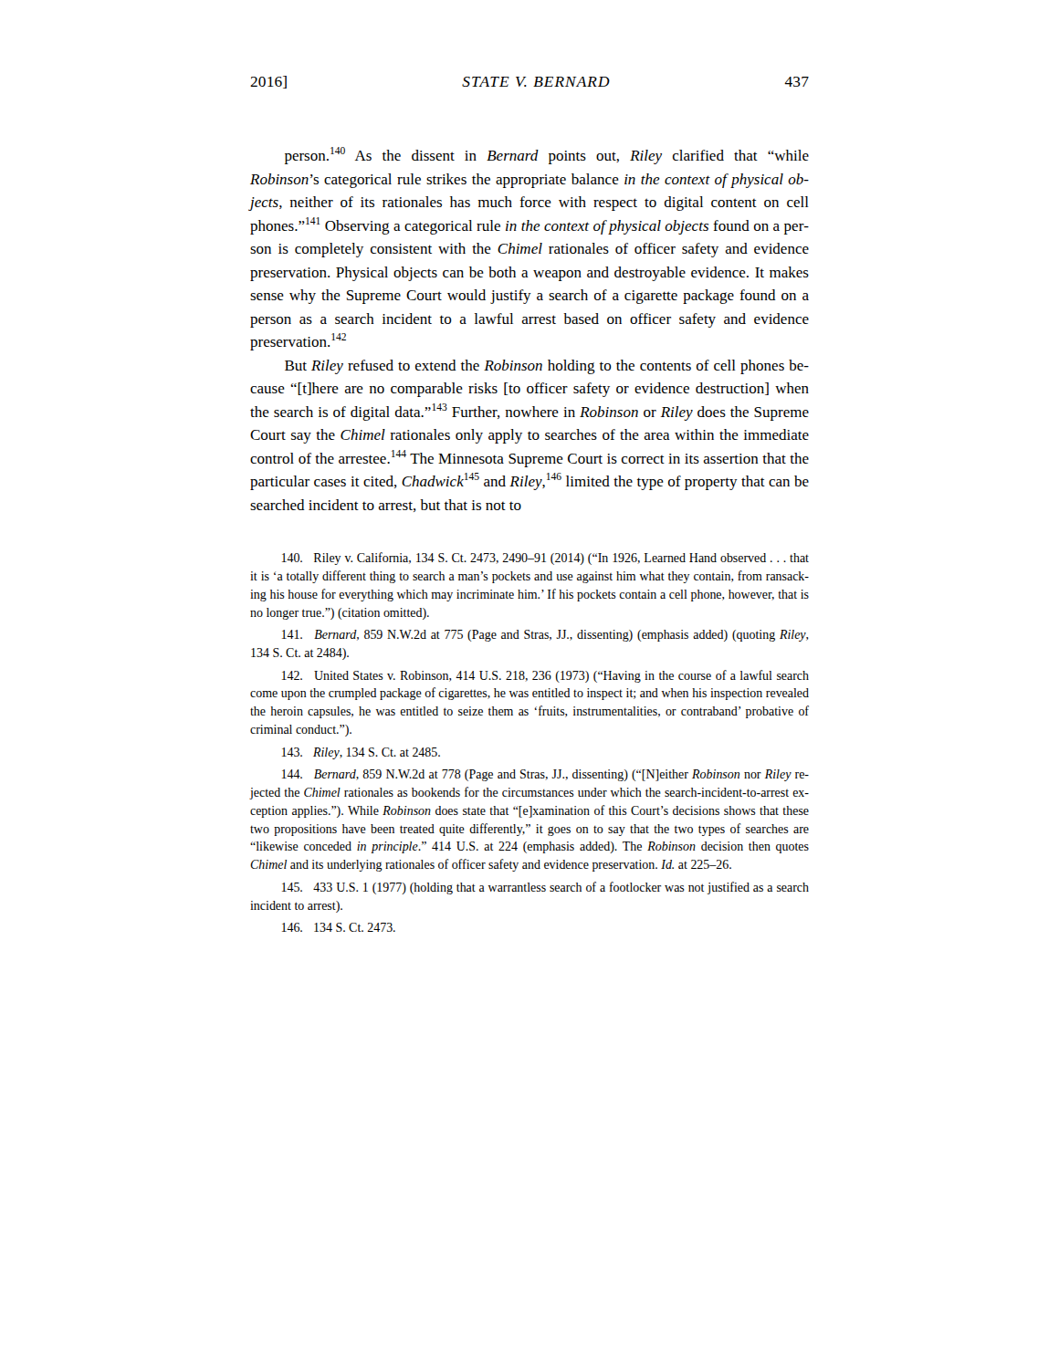2016] STATE V. BERNARD 437
person.140 As the dissent in Bernard points out, Riley clarified that “while Robinson’s categorical rule strikes the appropriate balance in the context of physical objects, neither of its rationales has much force with respect to digital content on cell phones.”141 Observing a categorical rule in the context of physical objects found on a person is completely consistent with the Chimel rationales of officer safety and evidence preservation. Physical objects can be both a weapon and destroyable evidence. It makes sense why the Supreme Court would justify a search of a cigarette package found on a person as a search incident to a lawful arrest based on officer safety and evidence preservation.142
But Riley refused to extend the Robinson holding to the contents of cell phones because “[t]here are no comparable risks [to officer safety or evidence destruction] when the search is of digital data.”143 Further, nowhere in Robinson or Riley does the Supreme Court say the Chimel rationales only apply to searches of the area within the immediate control of the arrestee.144 The Minnesota Supreme Court is correct in its assertion that the particular cases it cited, Chadwick145 and Riley,146 limited the type of property that can be searched incident to arrest, but that is not to
140. Riley v. California, 134 S. Ct. 2473, 2490–91 (2014) (“In 1926, Learned Hand observed . . . that it is ‘a totally different thing to search a man’s pockets and use against him what they contain, from ransacking his house for everything which may incriminate him.’ If his pockets contain a cell phone, however, that is no longer true.”) (citation omitted).
141. Bernard, 859 N.W.2d at 775 (Page and Stras, JJ., dissenting) (emphasis added) (quoting Riley, 134 S. Ct. at 2484).
142. United States v. Robinson, 414 U.S. 218, 236 (1973) (“Having in the course of a lawful search come upon the crumpled package of cigarettes, he was entitled to inspect it; and when his inspection revealed the heroin capsules, he was entitled to seize them as ‘fruits, instrumentalities, or contraband’ probative of criminal conduct.”).
143. Riley, 134 S. Ct. at 2485.
144. Bernard, 859 N.W.2d at 778 (Page and Stras, JJ., dissenting) (“[N]either Robinson nor Riley rejected the Chimel rationales as bookends for the circumstances under which the search-incident-to-arrest exception applies.”). While Robinson does state that “[e]xamination of this Court’s decisions shows that these two propositions have been treated quite differently,” it goes on to say that the two types of searches are “likewise conceded in principle.” 414 U.S. at 224 (emphasis added). The Robinson decision then quotes Chimel and its underlying rationales of officer safety and evidence preservation. Id. at 225–26.
145. 433 U.S. 1 (1977) (holding that a warrantless search of a footlocker was not justified as a search incident to arrest).
146. 134 S. Ct. 2473.